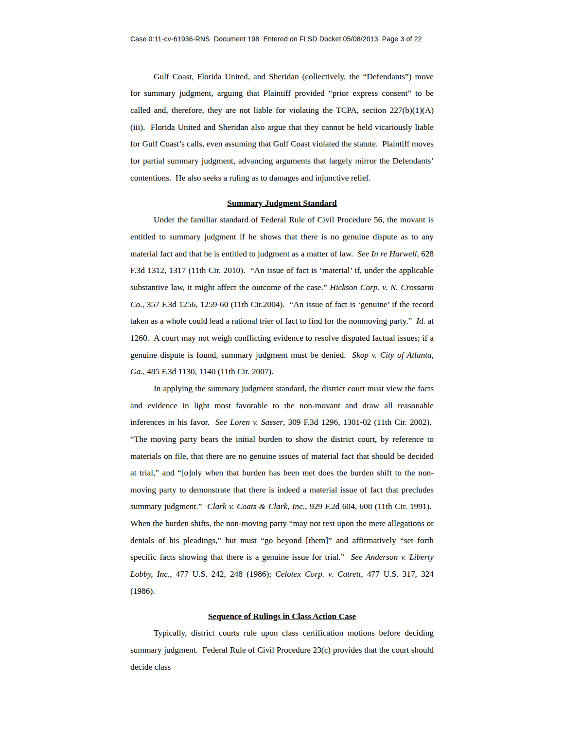Case 0:11-cv-61936-RNS Document 198 Entered on FLSD Docket 05/08/2013 Page 3 of 22
Gulf Coast, Florida United, and Sheridan (collectively, the “Defendants”) move for summary judgment, arguing that Plaintiff provided “prior express consent” to be called and, therefore, they are not liable for violating the TCPA, section 227(b)(1)(A)(iii). Florida United and Sheridan also argue that they cannot be held vicariously liable for Gulf Coast’s calls, even assuming that Gulf Coast violated the statute. Plaintiff moves for partial summary judgment, advancing arguments that largely mirror the Defendants’ contentions. He also seeks a ruling as to damages and injunctive relief.
Summary Judgment Standard
Under the familiar standard of Federal Rule of Civil Procedure 56, the movant is entitled to summary judgment if he shows that there is no genuine dispute as to any material fact and that he is entitled to judgment as a matter of law. See In re Harwell, 628 F.3d 1312, 1317 (11th Cir. 2010). “An issue of fact is ‘material’ if, under the applicable substantive law, it might affect the outcome of the case.” Hickson Corp. v. N. Crossarm Co., 357 F.3d 1256, 1259-60 (11th Cir.2004). “An issue of fact is ‘genuine’ if the record taken as a whole could lead a rational trier of fact to find for the nonmoving party.” Id. at 1260. A court may not weigh conflicting evidence to resolve disputed factual issues; if a genuine dispute is found, summary judgment must be denied. Skop v. City of Atlanta, Ga., 485 F.3d 1130, 1140 (11th Cir. 2007).
In applying the summary judgment standard, the district court must view the facts and evidence in light most favorable to the non-movant and draw all reasonable inferences in his favor. See Loren v. Sasser, 309 F.3d 1296, 1301-02 (11th Cir. 2002). “The moving party bears the initial burden to show the district court, by reference to materials on file, that there are no genuine issues of material fact that should be decided at trial,” and “[o]nly when that burden has been met does the burden shift to the non-moving party to demonstrate that there is indeed a material issue of fact that precludes summary judgment.” Clark v. Coats & Clark, Inc., 929 F.2d 604, 608 (11th Cir. 1991). When the burden shifts, the non-moving party “may not rest upon the mere allegations or denials of his pleadings,” but must “go beyond [them]” and affirmatively “set forth specific facts showing that there is a genuine issue for trial.” See Anderson v. Liberty Lobby, Inc., 477 U.S. 242, 248 (1986); Celotex Corp. v. Catrett, 477 U.S. 317, 324 (1986).
Sequence of Rulings in Class Action Case
Typically, district courts rule upon class certification motions before deciding summary judgment. Federal Rule of Civil Procedure 23(c) provides that the court should decide class